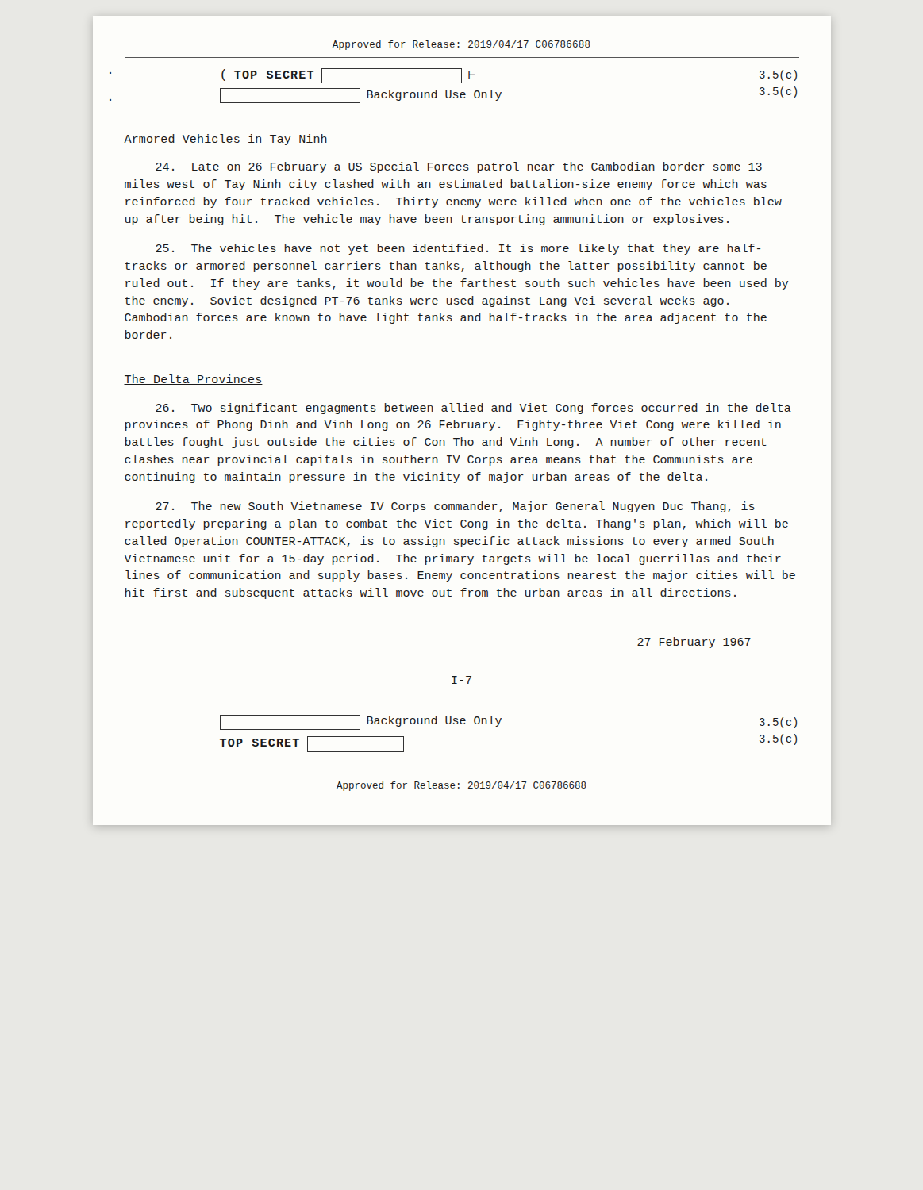Approved for Release: 2019/04/17 C06786688
· ·
( TOP SECRET ⊢
Background Use Only
3.5(c)
3.5(c)
Armored Vehicles in Tay Ninh
24. Late on 26 February a US Special Forces patrol near the Cambodian border some 13 miles west of Tay Ninh city clashed with an estimated battalion-size enemy force which was reinforced by four tracked vehicles. Thirty enemy were killed when one of the vehicles blew up after being hit. The vehicle may have been transporting ammunition or explosives.
25. The vehicles have not yet been identified. It is more likely that they are half-tracks or armored personnel carriers than tanks, although the latter possibility cannot be ruled out. If they are tanks, it would be the farthest south such vehicles have been used by the enemy. Soviet designed PT-76 tanks were used against Lang Vei several weeks ago. Cambodian forces are known to have light tanks and half-tracks in the area adjacent to the border.
The Delta Provinces
26. Two significant engagments between allied and Viet Cong forces occurred in the delta provinces of Phong Dinh and Vinh Long on 26 February. Eighty-three Viet Cong were killed in battles fought just outside the cities of Con Tho and Vinh Long. A number of other recent clashes near provincial capitals in southern IV Corps area means that the Communists are continuing to maintain pressure in the vicinity of major urban areas of the delta.
27. The new South Vietnamese IV Corps commander, Major General Nugyen Duc Thang, is reportedly preparing a plan to combat the Viet Cong in the delta. Thang's plan, which will be called Operation COUNTER-ATTACK, is to assign specific attack missions to every armed South Vietnamese unit for a 15-day period. The primary targets will be local guerrillas and their lines of communication and supply bases. Enemy concentrations nearest the major cities will be hit first and subsequent attacks will move out from the urban areas in all directions.
27 February 1967
I-7
Background Use Only
TOP SECRET
3.5(c)
3.5(c)
Approved for Release: 2019/04/17 C06786688